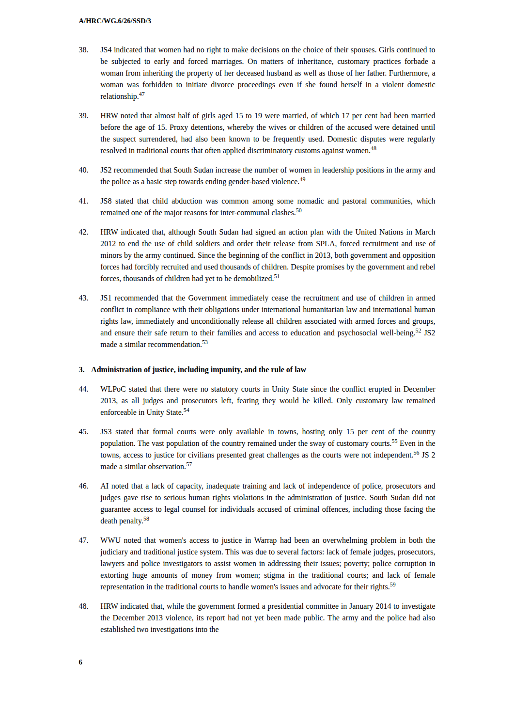A/HRC/WG.6/26/SSD/3
38. JS4 indicated that women had no right to make decisions on the choice of their spouses. Girls continued to be subjected to early and forced marriages. On matters of inheritance, customary practices forbade a woman from inheriting the property of her deceased husband as well as those of her father. Furthermore, a woman was forbidden to initiate divorce proceedings even if she found herself in a violent domestic relationship.47
39. HRW noted that almost half of girls aged 15 to 19 were married, of which 17 per cent had been married before the age of 15. Proxy detentions, whereby the wives or children of the accused were detained until the suspect surrendered, had also been known to be frequently used. Domestic disputes were regularly resolved in traditional courts that often applied discriminatory customs against women.48
40. JS2 recommended that South Sudan increase the number of women in leadership positions in the army and the police as a basic step towards ending gender-based violence.49
41. JS8 stated that child abduction was common among some nomadic and pastoral communities, which remained one of the major reasons for inter-communal clashes.50
42. HRW indicated that, although South Sudan had signed an action plan with the United Nations in March 2012 to end the use of child soldiers and order their release from SPLA, forced recruitment and use of minors by the army continued. Since the beginning of the conflict in 2013, both government and opposition forces had forcibly recruited and used thousands of children. Despite promises by the government and rebel forces, thousands of children had yet to be demobilized.51
43. JS1 recommended that the Government immediately cease the recruitment and use of children in armed conflict in compliance with their obligations under international humanitarian law and international human rights law, immediately and unconditionally release all children associated with armed forces and groups, and ensure their safe return to their families and access to education and psychosocial well-being.52 JS2 made a similar recommendation.53
3. Administration of justice, including impunity, and the rule of law
44. WLPoC stated that there were no statutory courts in Unity State since the conflict erupted in December 2013, as all judges and prosecutors left, fearing they would be killed. Only customary law remained enforceable in Unity State.54
45. JS3 stated that formal courts were only available in towns, hosting only 15 per cent of the country population. The vast population of the country remained under the sway of customary courts.55 Even in the towns, access to justice for civilians presented great challenges as the courts were not independent.56 JS 2 made a similar observation.57
46. AI noted that a lack of capacity, inadequate training and lack of independence of police, prosecutors and judges gave rise to serious human rights violations in the administration of justice. South Sudan did not guarantee access to legal counsel for individuals accused of criminal offences, including those facing the death penalty.58
47. WWU noted that women's access to justice in Warrap had been an overwhelming problem in both the judiciary and traditional justice system. This was due to several factors: lack of female judges, prosecutors, lawyers and police investigators to assist women in addressing their issues; poverty; police corruption in extorting huge amounts of money from women; stigma in the traditional courts; and lack of female representation in the traditional courts to handle women's issues and advocate for their rights.59
48. HRW indicated that, while the government formed a presidential committee in January 2014 to investigate the December 2013 violence, its report had not yet been made public. The army and the police had also established two investigations into the
6